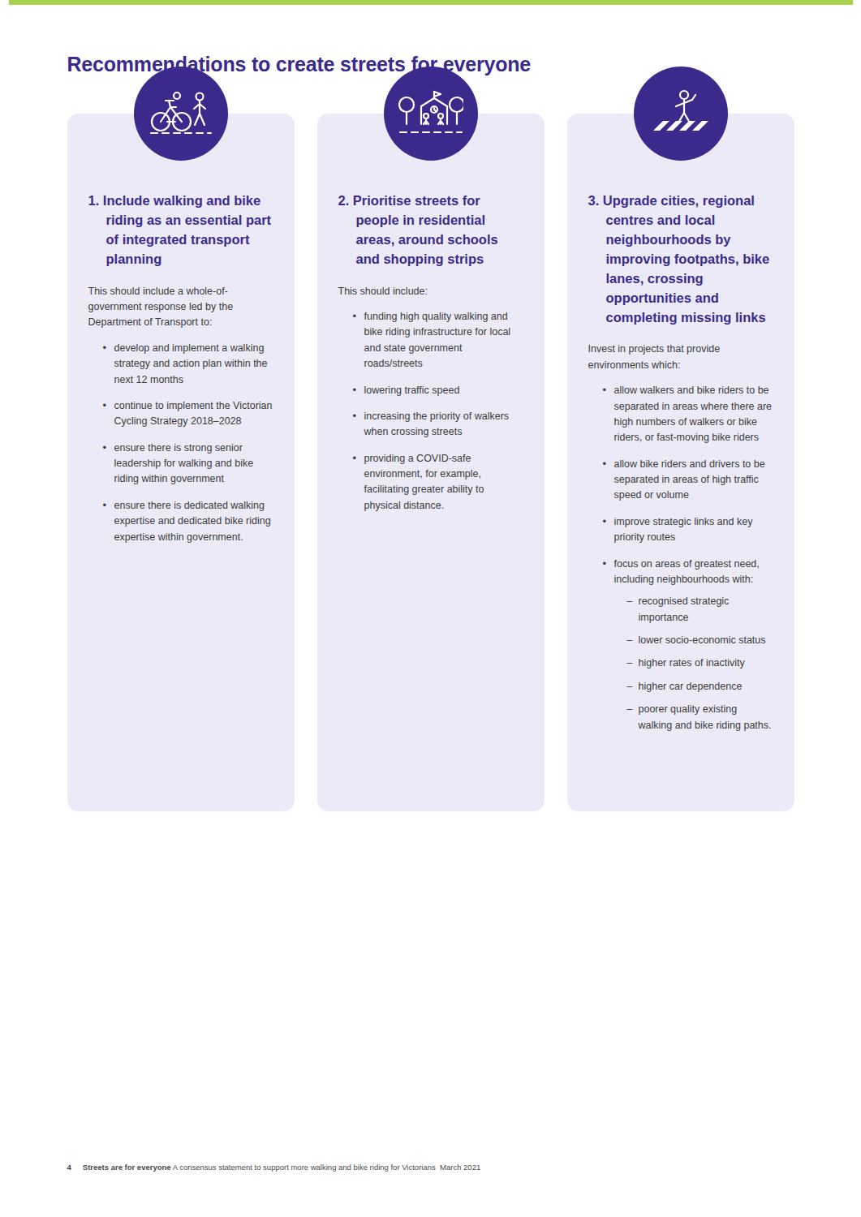Recommendations to create streets for everyone
1. Include walking and bike riding as an essential part of integrated transport planning
This should include a whole-of-government response led by the Department of Transport to:
develop and implement a walking strategy and action plan within the next 12 months
continue to implement the Victorian Cycling Strategy 2018–2028
ensure there is strong senior leadership for walking and bike riding within government
ensure there is dedicated walking expertise and dedicated bike riding expertise within government.
2. Prioritise streets for people in residential areas, around schools and shopping strips
This should include:
funding high quality walking and bike riding infrastructure for local and state government roads/streets
lowering traffic speed
increasing the priority of walkers when crossing streets
providing a COVID-safe environment, for example, facilitating greater ability to physical distance.
3. Upgrade cities, regional centres and local neighbourhoods by improving footpaths, bike lanes, crossing opportunities and completing missing links
Invest in projects that provide environments which:
allow walkers and bike riders to be separated in areas where there are high numbers of walkers or bike riders, or fast-moving bike riders
allow bike riders and drivers to be separated in areas of high traffic speed or volume
improve strategic links and key priority routes
focus on areas of greatest need, including neighbourhoods with:
recognised strategic importance
lower socio-economic status
higher rates of inactivity
higher car dependence
poorer quality existing walking and bike riding paths.
4 Streets are for everyone A consensus statement to support more walking and bike riding for Victorians March 2021